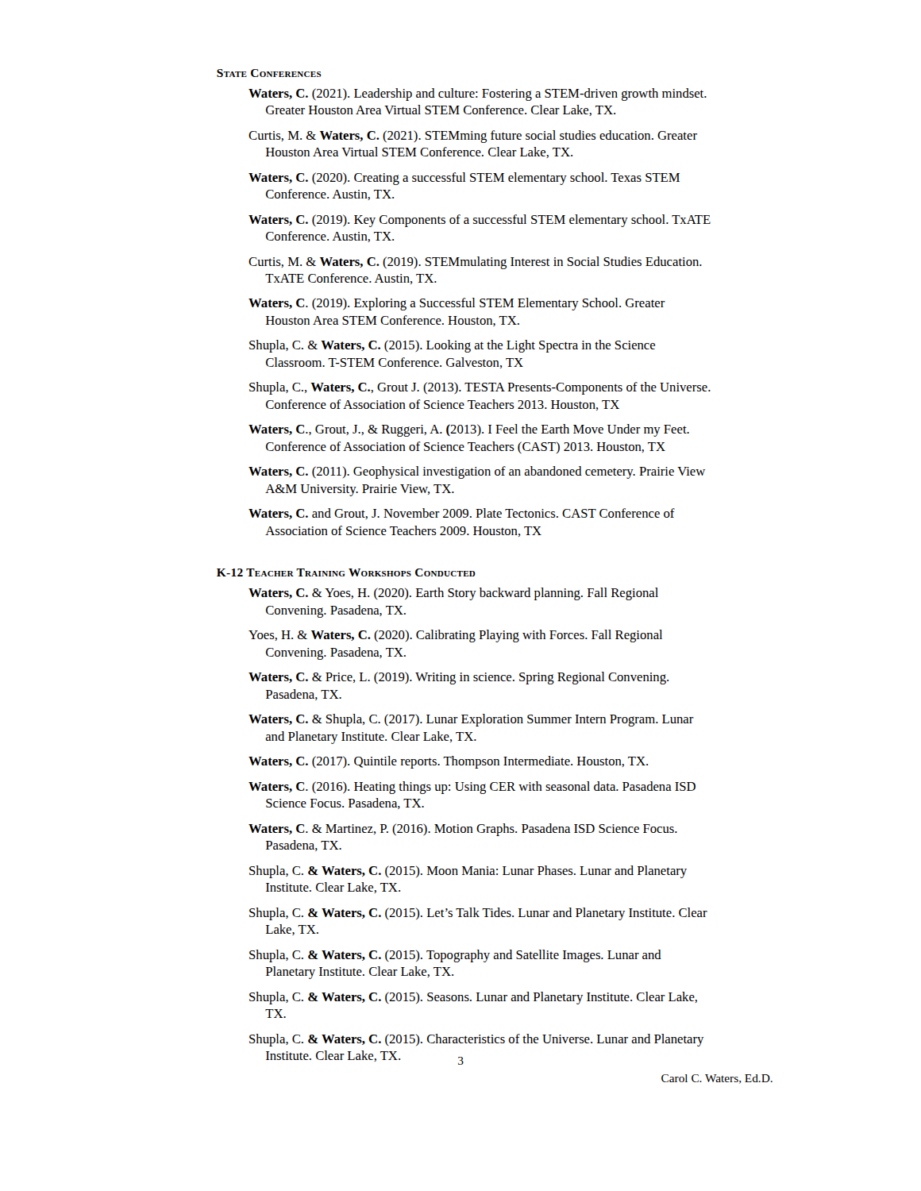State Conferences
Waters, C. (2021). Leadership and culture: Fostering a STEM-driven growth mindset. Greater Houston Area Virtual STEM Conference. Clear Lake, TX.
Curtis, M. & Waters, C. (2021). STEMming future social studies education. Greater Houston Area Virtual STEM Conference. Clear Lake, TX.
Waters, C. (2020). Creating a successful STEM elementary school. Texas STEM Conference. Austin, TX.
Waters, C. (2019). Key Components of a successful STEM elementary school. TxATE Conference. Austin, TX.
Curtis, M. & Waters, C. (2019). STEMmulating Interest in Social Studies Education. TxATE Conference. Austin, TX.
Waters, C. (2019). Exploring a Successful STEM Elementary School. Greater Houston Area STEM Conference. Houston, TX.
Shupla, C. & Waters, C. (2015). Looking at the Light Spectra in the Science Classroom. T-STEM Conference. Galveston, TX
Shupla, C., Waters, C., Grout J. (2013). TESTA Presents-Components of the Universe. Conference of Association of Science Teachers 2013. Houston, TX
Waters, C., Grout, J., & Ruggeri, A. (2013). I Feel the Earth Move Under my Feet. Conference of Association of Science Teachers (CAST) 2013. Houston, TX
Waters, C. (2011). Geophysical investigation of an abandoned cemetery. Prairie View A&M University. Prairie View, TX.
Waters, C. and Grout, J. November 2009. Plate Tectonics. CAST Conference of Association of Science Teachers 2009. Houston, TX
K-12 Teacher Training Workshops Conducted
Waters, C. & Yoes, H. (2020). Earth Story backward planning. Fall Regional Convening. Pasadena, TX.
Yoes, H. & Waters, C. (2020). Calibrating Playing with Forces. Fall Regional Convening. Pasadena, TX.
Waters, C. & Price, L. (2019). Writing in science. Spring Regional Convening. Pasadena, TX.
Waters, C. & Shupla, C. (2017). Lunar Exploration Summer Intern Program. Lunar and Planetary Institute. Clear Lake, TX.
Waters, C. (2017). Quintile reports. Thompson Intermediate. Houston, TX.
Waters, C. (2016). Heating things up: Using CER with seasonal data. Pasadena ISD Science Focus. Pasadena, TX.
Waters, C. & Martinez, P. (2016). Motion Graphs. Pasadena ISD Science Focus. Pasadena, TX.
Shupla, C. & Waters, C. (2015). Moon Mania: Lunar Phases. Lunar and Planetary Institute. Clear Lake, TX.
Shupla, C. & Waters, C. (2015). Let’s Talk Tides. Lunar and Planetary Institute. Clear Lake, TX.
Shupla, C. & Waters, C. (2015). Topography and Satellite Images. Lunar and Planetary Institute. Clear Lake, TX.
Shupla, C. & Waters, C. (2015). Seasons. Lunar and Planetary Institute. Clear Lake, TX.
Shupla, C. & Waters, C. (2015). Characteristics of the Universe. Lunar and Planetary Institute. Clear Lake, TX.
3
Carol C. Waters, Ed.D.